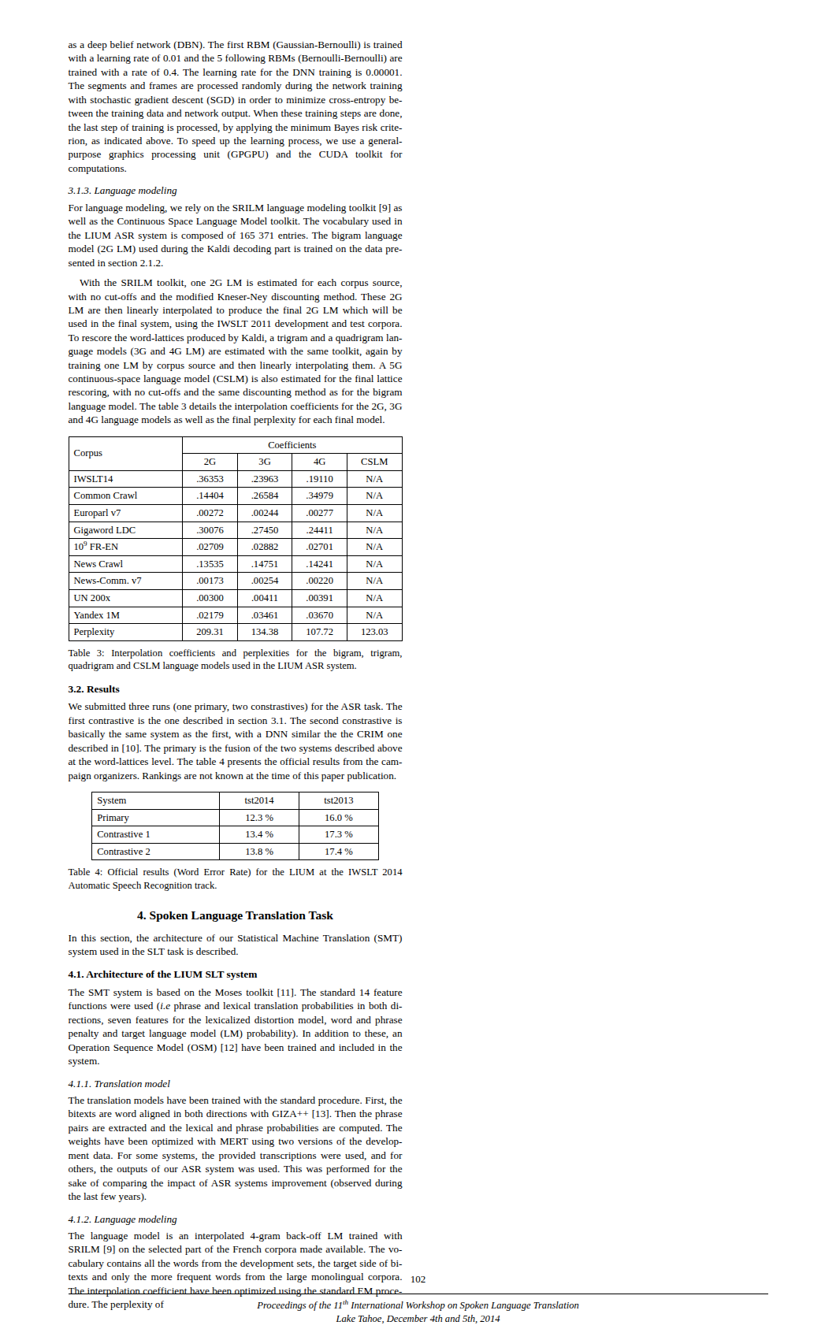as a deep belief network (DBN). The first RBM (Gaussian-Bernoulli) is trained with a learning rate of 0.01 and the 5 following RBMs (Bernoulli-Bernoulli) are trained with a rate of 0.4. The learning rate for the DNN training is 0.00001. The segments and frames are processed randomly during the network training with stochastic gradient descent (SGD) in order to minimize cross-entropy between the training data and network output. When these training steps are done, the last step of training is processed, by applying the minimum Bayes risk criterion, as indicated above. To speed up the learning process, we use a general-purpose graphics processing unit (GPGPU) and the CUDA toolkit for computations.
3.1.3. Language modeling
For language modeling, we rely on the SRILM language modeling toolkit [9] as well as the Continuous Space Language Model toolkit. The vocabulary used in the LIUM ASR system is composed of 165 371 entries. The bigram language model (2G LM) used during the Kaldi decoding part is trained on the data presented in section 2.1.2.
With the SRILM toolkit, one 2G LM is estimated for each corpus source, with no cut-offs and the modified Kneser-Ney discounting method. These 2G LM are then linearly interpolated to produce the final 2G LM which will be used in the final system, using the IWSLT 2011 development and test corpora. To rescore the word-lattices produced by Kaldi, a trigram and a quadrigram language models (3G and 4G LM) are estimated with the same toolkit, again by training one LM by corpus source and then linearly interpolating them. A 5G continuous-space language model (CSLM) is also estimated for the final lattice rescoring, with no cut-offs and the same discounting method as for the bigram language model. The table 3 details the interpolation coefficients for the 2G, 3G and 4G language models as well as the final perplexity for each final model.
| Corpus | Coefficients |
| 2G | 3G | 4G | CSLM |
| IWSLT14 | .36353 | .23963 | .19110 | N/A |
| Common Crawl | .14404 | .26584 | .34979 | N/A |
| Europarl v7 | .00272 | .00244 | .00277 | N/A |
| Gigaword LDC | .30076 | .27450 | .24411 | N/A |
| 10 9 FR-EN | .02709 | .02882 | .02701 | N/A |
| News Crawl | .13535 | .14751 | .14241 | N/A |
| News-Comm. v7 | .00173 | .00254 | .00220 | N/A |
| UN 200x | .00300 | .00411 | .00391 | N/A |
| Yandex 1M | .02179 | .03461 | .03670 | N/A |
| Perplexity | 209.31 | 134.38 | 107.72 | 123.03 |
Table 3: Interpolation coefficients and perplexities for the bigram, trigram, quadrigram and CSLM language models used in the LIUM ASR system.
3.2. Results
We submitted three runs (one primary, two constrastives) for the ASR task. The first contrastive is the one described in section 3.1. The second constrastive is basically the same system as the first, with a DNN similar the the CRIM one described in [10]. The primary is the fusion of the two systems described above at the word-lattices level. The table 4 presents the official results from the campaign organizers. Rankings are not known at the time of this paper publication.
| System | tst2014 | tst2013 |
| Primary | 12.3 % | 16.0 % |
| Contrastive 1 | 13.4 % | 17.3 % |
| Contrastive 2 | 13.8 % | 17.4 % |
Table 4: Official results (Word Error Rate) for the LIUM at the IWSLT 2014 Automatic Speech Recognition track.
4. Spoken Language Translation Task
In this section, the architecture of our Statistical Machine Translation (SMT) system used in the SLT task is described.
4.1. Architecture of the LIUM SLT system
The SMT system is based on the Moses toolkit [11]. The standard 14 feature functions were used (i.e phrase and lexical translation probabilities in both directions, seven features for the lexicalized distortion model, word and phrase penalty and target language model (LM) probability). In addition to these, an Operation Sequence Model (OSM) [12] have been trained and included in the system.
4.1.1. Translation model
The translation models have been trained with the standard procedure. First, the bitexts are word aligned in both directions with GIZA++ [13]. Then the phrase pairs are extracted and the lexical and phrase probabilities are computed. The weights have been optimized with MERT using two versions of the development data. For some systems, the provided transcriptions were used, and for others, the outputs of our ASR system was used. This was performed for the sake of comparing the impact of ASR systems improvement (observed during the last few years).
4.1.2. Language modeling
The language model is an interpolated 4-gram back-off LM trained with SRILM [9] on the selected part of the French corpora made available. The vocabulary contains all the words from the development sets, the target side of bitexts and only the more frequent words from the large monolingual corpora. The interpolation coefficient have been optimized using the standard EM procedure. The perplexity of
102
Proceedings of the 11th International Workshop on Spoken Language Translation
Lake Tahoe, December 4th and 5th, 2014